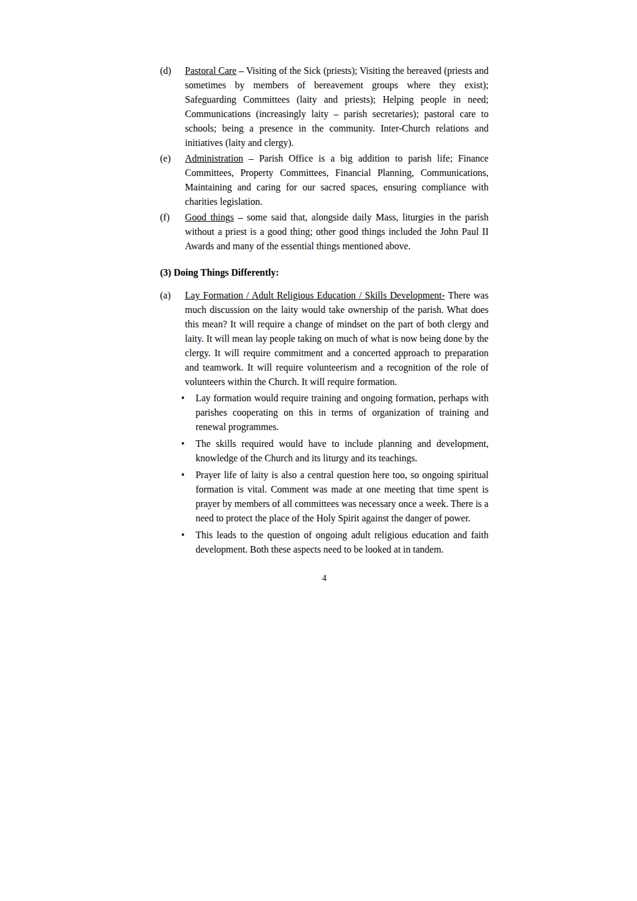(d) Pastoral Care – Visiting of the Sick (priests); Visiting the bereaved (priests and sometimes by members of bereavement groups where they exist); Safeguarding Committees (laity and priests); Helping people in need; Communications (increasingly laity – parish secretaries); pastoral care to schools; being a presence in the community. Inter-Church relations and initiatives (laity and clergy).
(e) Administration – Parish Office is a big addition to parish life; Finance Committees, Property Committees, Financial Planning, Communications, Maintaining and caring for our sacred spaces, ensuring compliance with charities legislation.
(f) Good things – some said that, alongside daily Mass, liturgies in the parish without a priest is a good thing; other good things included the John Paul II Awards and many of the essential things mentioned above.
(3) Doing Things Differently:
(a) Lay Formation / Adult Religious Education / Skills Development- There was much discussion on the laity would take ownership of the parish. What does this mean? It will require a change of mindset on the part of both clergy and laity. It will mean lay people taking on much of what is now being done by the clergy. It will require commitment and a concerted approach to preparation and teamwork. It will require volunteerism and a recognition of the role of volunteers within the Church. It will require formation.
Lay formation would require training and ongoing formation, perhaps with parishes cooperating on this in terms of organization of training and renewal programmes.
The skills required would have to include planning and development, knowledge of the Church and its liturgy and its teachings.
Prayer life of laity is also a central question here too, so ongoing spiritual formation is vital. Comment was made at one meeting that time spent is prayer by members of all committees was necessary once a week. There is a need to protect the place of the Holy Spirit against the danger of power.
This leads to the question of ongoing adult religious education and faith development. Both these aspects need to be looked at in tandem.
4